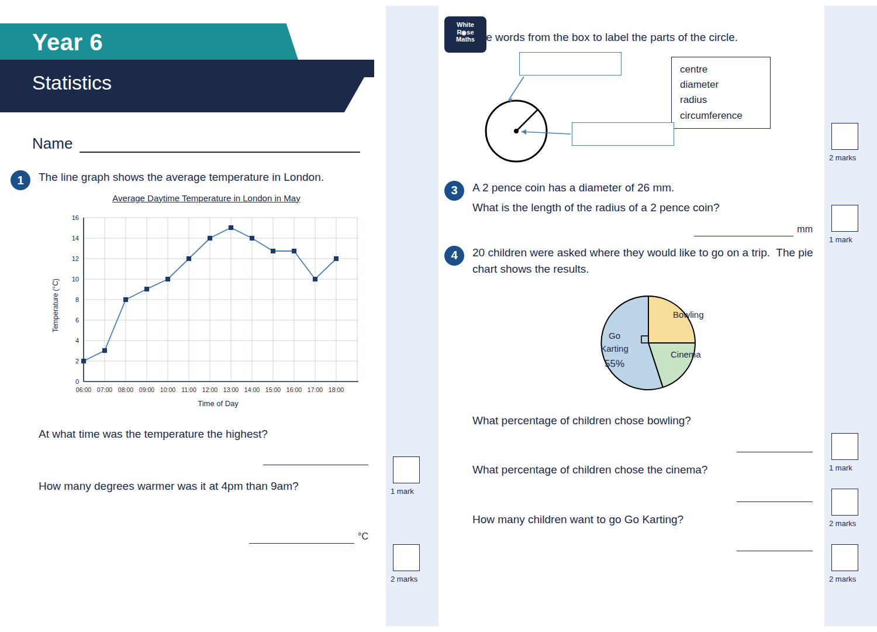Year 6
Statistics
Name
1
The line graph shows the average temperature in London.
Average Daytime Temperature in London in May
0 2 4 6 8 10 12 14 16 Temperature (°C) 06:00 07:00 08:00 09:00 10:00 11:00 12:00 13:00 14:00 15:00 16:00 17:00 18:00 Time of Day
At what time was the temperature the highest?
How many degrees warmer was it at 4pm than 9am?
°C
1 mark
2 marks
White
R◉se
Maths
2
Use words from the box to label the parts of the circle.
centre
diameter
radius
circumference
3
A 2 pence coin has a diameter of 26 mm.
What is the length of the radius of a 2 pence coin?
mm
4
20 children were asked where they would like to go on a trip. The pie chart shows the results.
Bowling Cinema Go Karting 55%
What percentage of children chose bowling?
What percentage of children chose the cinema?
How many children want to go Go Karting?
2 marks
1 mark
1 mark
2 marks
2 marks